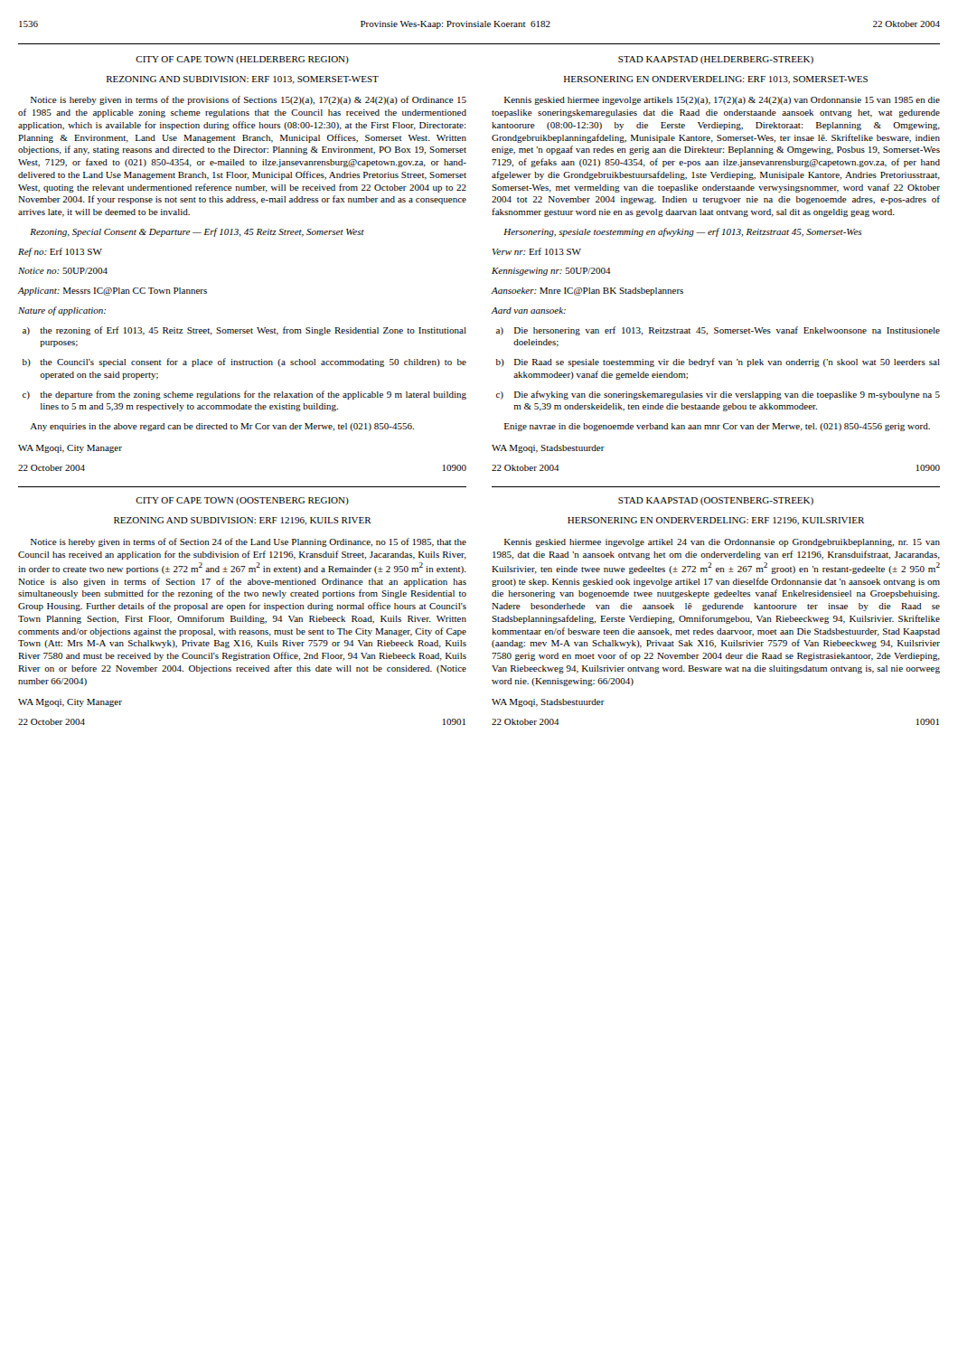1536 Provinsie Wes-Kaap: Provinsiale Koerant 6182 22 Oktober 2004
City of Cape Town (Helderberg Region)
Rezoning and Subdivision: Erf 1013, Somerset-West
Notice is hereby given in terms of the provisions of Sections 15(2)(a), 17(2)(a) & 24(2)(a) of Ordinance 15 of 1985 and the applicable zoning scheme regulations that the Council has received the undermentioned application, which is available for inspection during office hours (08:00-12:30), at the First Floor, Directorate: Planning & Environment, Land Use Management Branch, Municipal Offices, Somerset West. Written objections, if any, stating reasons and directed to the Director: Planning & Environment, PO Box 19, Somerset West, 7129, or faxed to (021) 850-4354, or e-mailed to ilze.jansevanrensburg@capetown.gov.za, or hand-delivered to the Land Use Management Branch, 1st Floor, Municipal Offices, Andries Pretorius Street, Somerset West, quoting the relevant undermentioned reference number, will be received from 22 October 2004 up to 22 November 2004. If your response is not sent to this address, e-mail address or fax number and as a consequence arrives late, it will be deemed to be invalid.
Rezoning, Special Consent & Departure — Erf 1013, 45 Reitz Street, Somerset West
Ref no: Erf 1013 SW
Notice no: 50UP/2004
Applicant: Messrs IC@Plan CC Town Planners
Nature of application:
the rezoning of Erf 1013, 45 Reitz Street, Somerset West, from Single Residential Zone to Institutional purposes;
the Council's special consent for a place of instruction (a school accommodating 50 children) to be operated on the said property;
the departure from the zoning scheme regulations for the relaxation of the applicable 9 m lateral building lines to 5 m and 5,39 m respectively to accommodate the existing building.
Any enquiries in the above regard can be directed to Mr Cor van der Merwe, tel (021) 850-4556.
WA Mgoqi, City Manager
22 October 2004 10900
City of Cape Town (Oostenberg Region)
Rezoning and Subdivision: Erf 12196, Kuils River
Notice is hereby given in terms of of Section 24 of the Land Use Planning Ordinance, no 15 of 1985, that the Council has received an application for the subdivision of Erf 12196, Kransduif Street, Jacarandas, Kuils River, in order to create two new portions (± 272 m2 and ± 267 m2 in extent) and a Remainder (± 2 950 m2 in extent). Notice is also given in terms of Section 17 of the above-mentioned Ordinance that an application has simultaneously been submitted for the rezoning of the two newly created portions from Single Residential to Group Housing. Further details of the proposal are open for inspection during normal office hours at Council's Town Planning Section, First Floor, Omniforum Building, 94 Van Riebeeck Road, Kuils River. Written comments and/or objections against the proposal, with reasons, must be sent to The City Manager, City of Cape Town (Att: Mrs M-A van Schalkwyk), Private Bag X16, Kuils River 7579 or 94 Van Riebeeck Road, Kuils River 7580 and must be received by the Council's Registration Office, 2nd Floor, 94 Van Riebeeck Road, Kuils River on or before 22 November 2004. Objections received after this date will not be considered. (Notice number 66/2004)
WA Mgoqi, City Manager
22 October 2004 10901
Stad Kaapstad (Helderberg-Streek)
Hersonering en Onderverdeling: Erf 1013, Somerset-Wes
Kennis geskied hiermee ingevolge artikels 15(2)(a), 17(2)(a) & 24(2)(a) van Ordonnansie 15 van 1985 en die toepaslike soneringskemaregulasies dat die Raad die onderstaande aansoek ontvang het, wat gedurende kantoorure (08:00-12:30) by die Eerste Verdieping, Direktoraat: Beplanning & Omgewing, Grondgebruikbeplanningafdeling, Munisipale Kantore, Somerset-Wes, ter insae lê. Skriftelike besware, indien enige, met 'n opgaaf van redes en gerig aan die Direkteur: Beplanning & Omgewing, Posbus 19, Somerset-Wes 7129, of gefaks aan (021) 850-4354, of per e-pos aan ilze.jansevanrensburg@capetown.gov.za, of per hand afgelewer by die Grondgebruikbestuursafdeling, 1ste Verdieping, Munisipale Kantore, Andries Pretoriusstraat, Somerset-Wes, met vermelding van die toepaslike onderstaande verwysingsnommer, word vanaf 22 Oktober 2004 tot 22 November 2004 ingewag. Indien u terugvoer nie na die bogenoemde adres, e-pos-adres of faksnommer gestuur word nie en as gevolg daarvan laat ontvang word, sal dit as ongeldig geag word.
Hersonering, spesiale toestemming en afwyking — erf 1013, Reitzstraat 45, Somerset-Wes
Verw nr: Erf 1013 SW
Kennisgewing nr: 50UP/2004
Aansoeker: Mnre IC@Plan BK Stadsbeplanners
Aard van aansoek:
Die hersonering van erf 1013, Reitzstraat 45, Somerset-Wes vanaf Enkelwoonsone na Institusionele doeleindes;
Die Raad se spesiale toestemming vir die bedryf van 'n plek van onderrig ('n skool wat 50 leerders sal akkommodeer) vanaf die gemelde eiendom;
Die afwyking van die soneringskemaregulasies vir die verslapping van die toepaslike 9 m-syboulyne na 5 m & 5,39 m onderskeidelik, ten einde die bestaande gebou te akkommodeer.
Enige navrae in die bogenoemde verband kan aan mnr Cor van der Merwe, tel. (021) 850-4556 gerig word.
WA Mgoqi, Stadsbestuurder
22 Oktober 2004 10900
Stad Kaapstad (Oostenberg-Streek)
Hersonering en Onderverdeling: Erf 12196, Kuilsrivier
Kennis geskied hiermee ingevolge artikel 24 van die Ordonnansie op Grondgebruikbeplanning, nr. 15 van 1985, dat die Raad 'n aansoek ontvang het om die onderverdeling van erf 12196, Kransduifstraat, Jacarandas, Kuilsrivier, ten einde twee nuwe gedeeltes (± 272 m2 en ± 267 m2 groot) en 'n restant-gedeelte (± 2 950 m2 groot) te skep. Kennis geskied ook ingevolge artikel 17 van dieselfde Ordonnansie dat 'n aansoek ontvang is om die hersonering van bogenoemde twee nuutgeskepte gedeeltes vanaf Enkelresidensieel na Groepsbehuising. Nadere besonderhede van die aansoek lê gedurende kantoorure ter insae by die Raad se Stadsbeplanningsafdeling, Eerste Verdieping, Omniforumgebou, Van Riebeeckweg 94, Kuilsrivier. Skriftelike kommentaar en/of besware teen die aansoek, met redes daarvoor, moet aan Die Stadsbestuurder, Stad Kaapstad (aandag: mev M-A van Schalkwyk), Privaat Sak X16, Kuilsrivier 7579 of Van Riebeeckweg 94, Kuilsrivier 7580 gerig word en moet voor of op 22 November 2004 deur die Raad se Registrasiekantoor, 2de Verdieping, Van Riebeeckweg 94, Kuilsrivier ontvang word. Besware wat na die sluitingsdatum ontvang is, sal nie oorweeg word nie. (Kennisgewing: 66/2004)
WA Mgoqi, Stadsbestuurder
22 Oktober 2004 10901